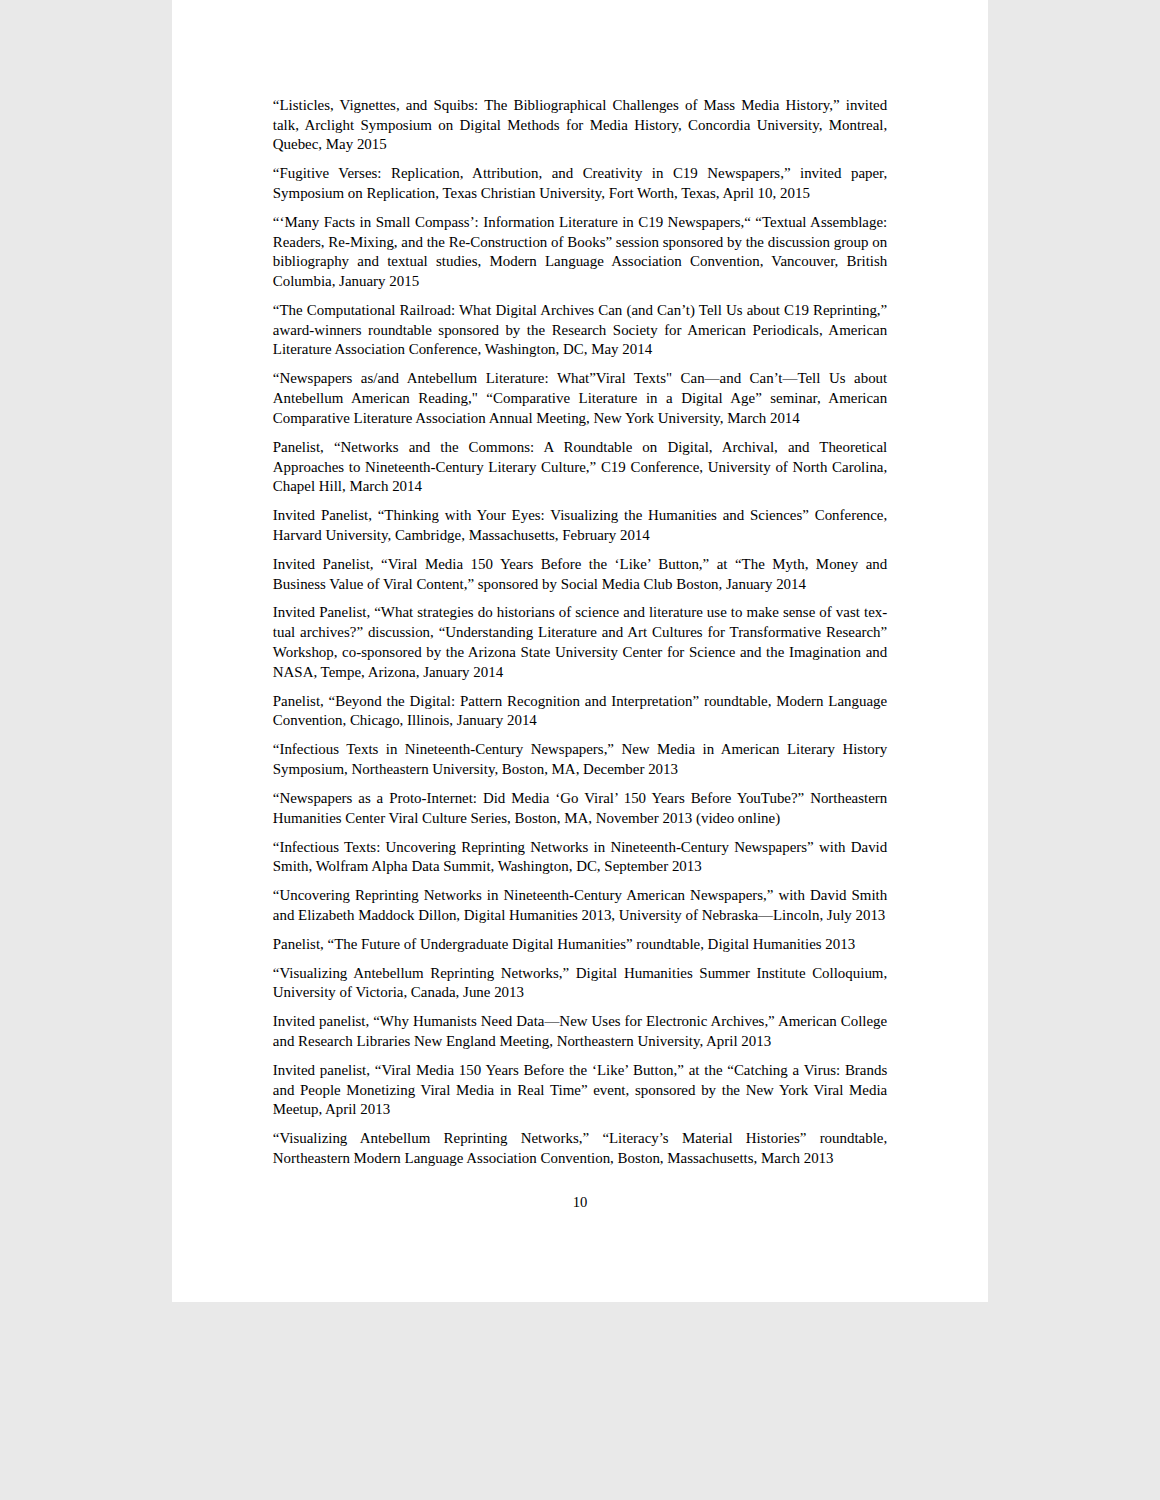“Listicles, Vignettes, and Squibs: The Bibliographical Challenges of Mass Media History,” invited talk, Arclight Symposium on Digital Methods for Media History, Concordia University, Montreal, Quebec, May 2015
“Fugitive Verses: Replication, Attribution, and Creativity in C19 Newspapers,” invited paper, Symposium on Replication, Texas Christian University, Fort Worth, Texas, April 10, 2015
“‘Many Facts in Small Compass’: Information Literature in C19 Newspapers,“ “Textual Assemblage: Readers, Re-Mixing, and the Re-Construction of Books” session sponsored by the discussion group on bibliography and textual studies, Modern Language Association Convention, Vancouver, British Columbia, January 2015
“The Computational Railroad: What Digital Archives Can (and Can’t) Tell Us about C19 Reprinting,” award-winners roundtable sponsored by the Research Society for American Periodicals, American Literature Association Conference, Washington, DC, May 2014
“Newspapers as/and Antebellum Literature: What”Viral Texts" Can—and Can’t—Tell Us about Antebellum American Reading," “Comparative Literature in a Digital Age” seminar, American Comparative Literature Association Annual Meeting, New York University, March 2014
Panelist, “Networks and the Commons: A Roundtable on Digital, Archival, and Theoretical Approaches to Nineteenth-Century Literary Culture,” C19 Conference, University of North Carolina, Chapel Hill, March 2014
Invited Panelist, “Thinking with Your Eyes: Visualizing the Humanities and Sciences” Conference, Harvard University, Cambridge, Massachusetts, February 2014
Invited Panelist, “Viral Media 150 Years Before the ‘Like’ Button,” at “The Myth, Money and Business Value of Viral Content,” sponsored by Social Media Club Boston, January 2014
Invited Panelist, “What strategies do historians of science and literature use to make sense of vast textual archives?” discussion, “Understanding Literature and Art Cultures for Transformative Research” Workshop, co-sponsored by the Arizona State University Center for Science and the Imagination and NASA, Tempe, Arizona, January 2014
Panelist, “Beyond the Digital: Pattern Recognition and Interpretation” roundtable, Modern Language Convention, Chicago, Illinois, January 2014
“Infectious Texts in Nineteenth-Century Newspapers,” New Media in American Literary History Symposium, Northeastern University, Boston, MA, December 2013
“Newspapers as a Proto-Internet: Did Media ‘Go Viral’ 150 Years Before YouTube?” Northeastern Humanities Center Viral Culture Series, Boston, MA, November 2013 (video online)
“Infectious Texts: Uncovering Reprinting Networks in Nineteenth-Century Newspapers” with David Smith, Wolfram Alpha Data Summit, Washington, DC, September 2013
“Uncovering Reprinting Networks in Nineteenth-Century American Newspapers,” with David Smith and Elizabeth Maddock Dillon, Digital Humanities 2013, University of Nebraska—Lincoln, July 2013
Panelist, “The Future of Undergraduate Digital Humanities” roundtable, Digital Humanities 2013
“Visualizing Antebellum Reprinting Networks,” Digital Humanities Summer Institute Colloquium, University of Victoria, Canada, June 2013
Invited panelist, “Why Humanists Need Data—New Uses for Electronic Archives,” American College and Research Libraries New England Meeting, Northeastern University, April 2013
Invited panelist, “Viral Media 150 Years Before the ‘Like’ Button,” at the “Catching a Virus: Brands and People Monetizing Viral Media in Real Time” event, sponsored by the New York Viral Media Meetup, April 2013
“Visualizing Antebellum Reprinting Networks,” “Literacy’s Material Histories” roundtable, Northeastern Modern Language Association Convention, Boston, Massachusetts, March 2013
10